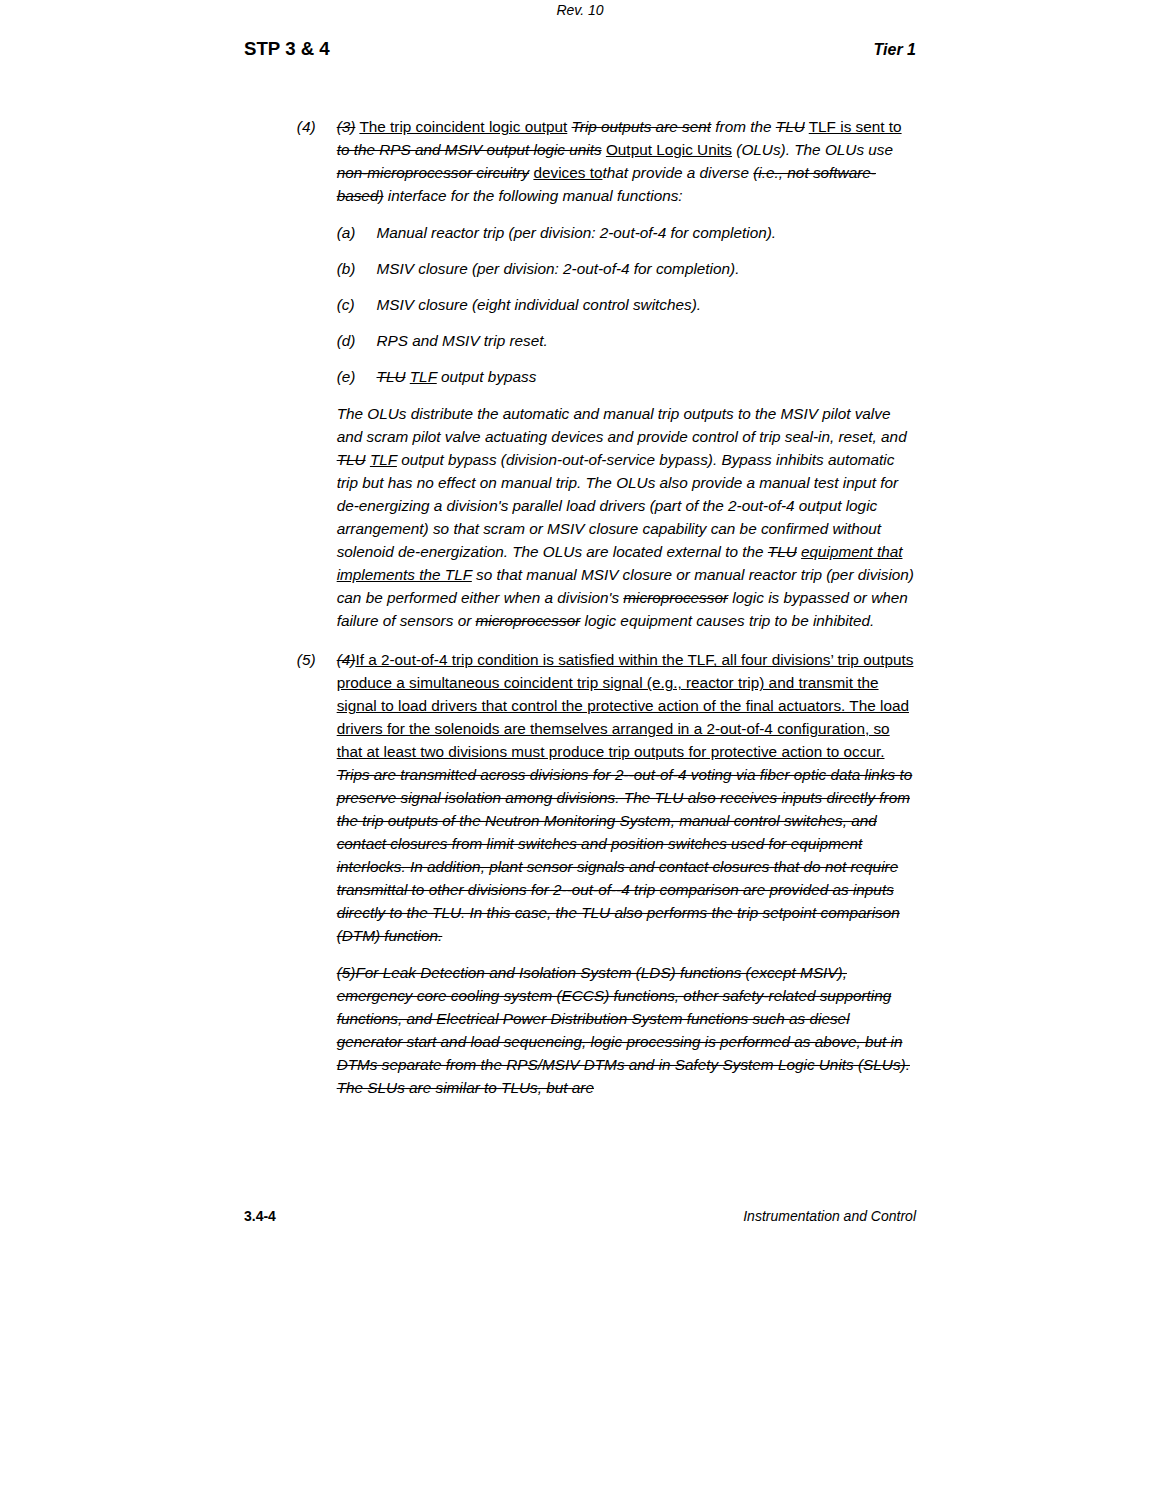Rev. 10
STP 3 & 4
Tier 1
(4)
(3) The trip coincident logic output Trip outputs are sent from the TLU TLF is sent to to the RPS and MSIV output logic units Output Logic Units (OLUs). The OLUs use non-microprocessor circuitry devices to that provide a diverse (i.e., not software-based) interface for the following manual functions:
(a) Manual reactor trip (per division: 2-out-of-4 for completion).
(b) MSIV closure (per division: 2-out-of-4 for completion).
(c) MSIV closure (eight individual control switches).
(d) RPS and MSIV trip reset.
(e) TLU TLF output bypass
The OLUs distribute the automatic and manual trip outputs to the MSIV pilot valve and scram pilot valve actuating devices and provide control of trip seal-in, reset, and TLU TLF output bypass (division-out-of-service bypass). Bypass inhibits automatic trip but has no effect on manual trip. The OLUs also provide a manual test input for de-energizing a division's parallel load drivers (part of the 2-out-of-4 output logic arrangement) so that scram or MSIV closure capability can be confirmed without solenoid de-energization. The OLUs are located external to the TLU equipment that implements the TLF so that manual MSIV closure or manual reactor trip (per division) can be performed either when a division's microprocessor logic is bypassed or when failure of sensors or microprocessor logic equipment causes trip to be inhibited.
(5)
(4)If a 2-out-of-4 trip condition is satisfied within the TLF, all four divisions’ trip outputs produce a simultaneous coincident trip signal (e.g., reactor trip) and transmit the signal to load drivers that control the protective action of the final actuators. The load drivers for the solenoids are themselves arranged in a 2-out-of-4 configuration, so that at least two divisions must produce trip outputs for protective action to occur. Trips are transmitted across divisions for 2--out-of-4 voting via fiber optic data links to preserve signal isolation among divisions. The TLU also receives inputs directly from the trip outputs of the Neutron Monitoring System, manual control switches, and contact closures from limit switches and position switches used for equipment interlocks. In addition, plant sensor signals and contact closures that do not require transmittal to other divisions for 2--out-of--4 trip comparison are provided as inputs directly to the TLU. In this case, the TLU also performs the trip setpoint comparison (DTM) function.
(5)For Leak Detection and Isolation System (LDS) functions (except MSIV), emergency core cooling system (ECCS) functions, other safety-related supporting functions, and Electrical Power Distribution System functions such as diesel generator start and load sequencing, logic processing is performed as above, but in DTMs separate from the RPS/MSIV DTMs and in Safety System Logic Units (SLUs). The SLUs are similar to TLUs, but are
3.4-4
Instrumentation and Control